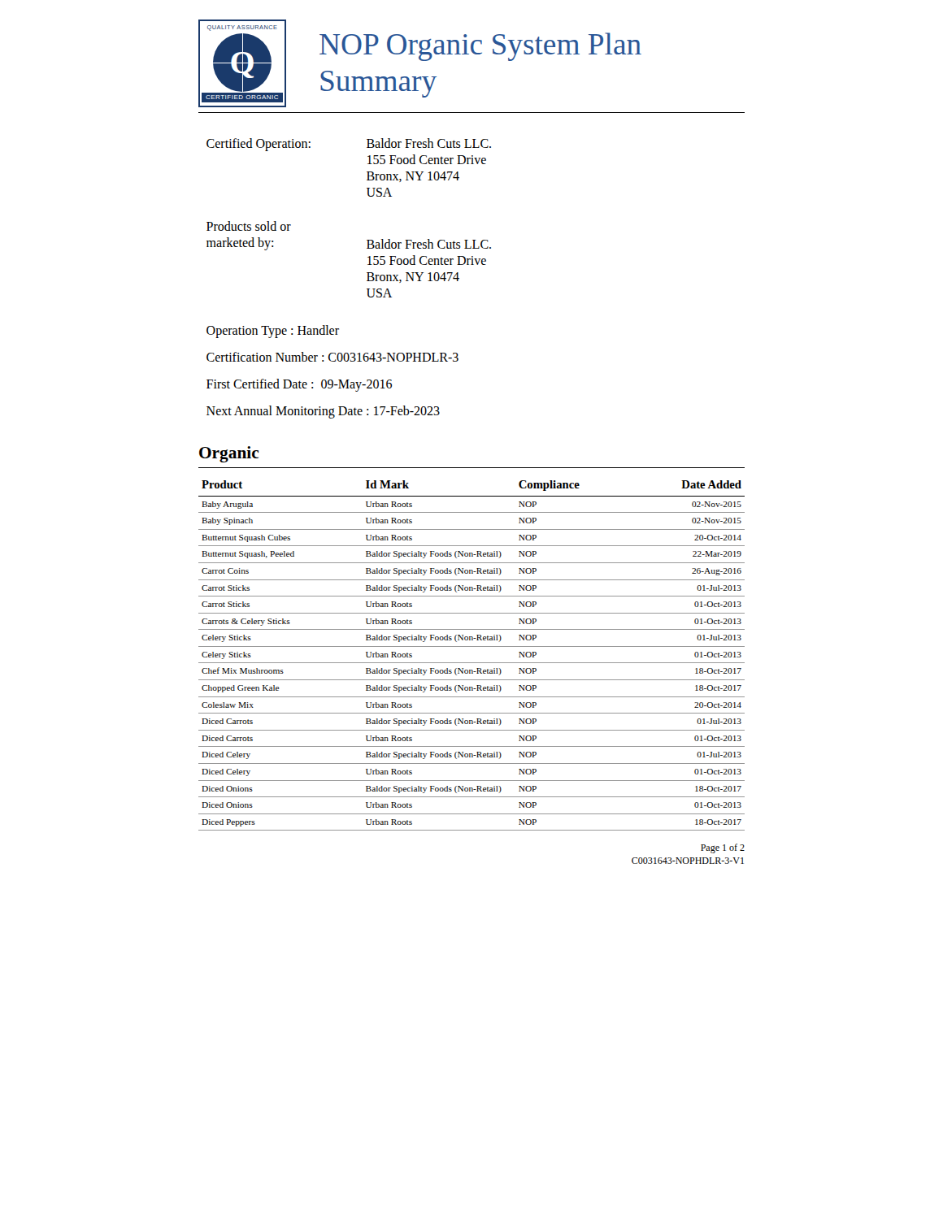QUALITY ASSURANCE
Q
CERTIFIED ORGANIC
NOP Organic System Plan Summary
Certified Operation:
Baldor Fresh Cuts LLC.
155 Food Center Drive
Bronx, NY 10474
USA
Products sold or
marketed by:
Baldor Fresh Cuts LLC. 155 Food Center Drive
Bronx, NY 10474
USA
Operation Type : Handler
Certification Number : C0031643-NOPHDLR-3
First Certified Date : 09-May-2016
Next Annual Monitoring Date : 17-Feb-2023
Organic
| Product | Id Mark | Compliance | Date Added |
| --- | --- | --- | --- |
| Baby Arugula | Urban Roots | NOP | 02-Nov-2015 |
| Baby Spinach | Urban Roots | NOP | 02-Nov-2015 |
| Butternut Squash Cubes | Urban Roots | NOP | 20-Oct-2014 |
| Butternut Squash, Peeled | Baldor Specialty Foods (Non-Retail) | NOP | 22-Mar-2019 |
| Carrot Coins | Baldor Specialty Foods (Non-Retail) | NOP | 26-Aug-2016 |
| Carrot Sticks | Baldor Specialty Foods (Non-Retail) | NOP | 01-Jul-2013 |
| Carrot Sticks | Urban Roots | NOP | 01-Oct-2013 |
| Carrots & Celery Sticks | Urban Roots | NOP | 01-Oct-2013 |
| Celery Sticks | Baldor Specialty Foods (Non-Retail) | NOP | 01-Jul-2013 |
| Celery Sticks | Urban Roots | NOP | 01-Oct-2013 |
| Chef Mix Mushrooms | Baldor Specialty Foods (Non-Retail) | NOP | 18-Oct-2017 |
| Chopped Green Kale | Baldor Specialty Foods (Non-Retail) | NOP | 18-Oct-2017 |
| Coleslaw Mix | Urban Roots | NOP | 20-Oct-2014 |
| Diced Carrots | Baldor Specialty Foods (Non-Retail) | NOP | 01-Jul-2013 |
| Diced Carrots | Urban Roots | NOP | 01-Oct-2013 |
| Diced Celery | Baldor Specialty Foods (Non-Retail) | NOP | 01-Jul-2013 |
| Diced Celery | Urban Roots | NOP | 01-Oct-2013 |
| Diced Onions | Baldor Specialty Foods (Non-Retail) | NOP | 18-Oct-2017 |
| Diced Onions | Urban Roots | NOP | 01-Oct-2013 |
| Diced Peppers | Urban Roots | NOP | 18-Oct-2017 |
Page 1 of 2
C0031643-NOPHDLR-3-V1